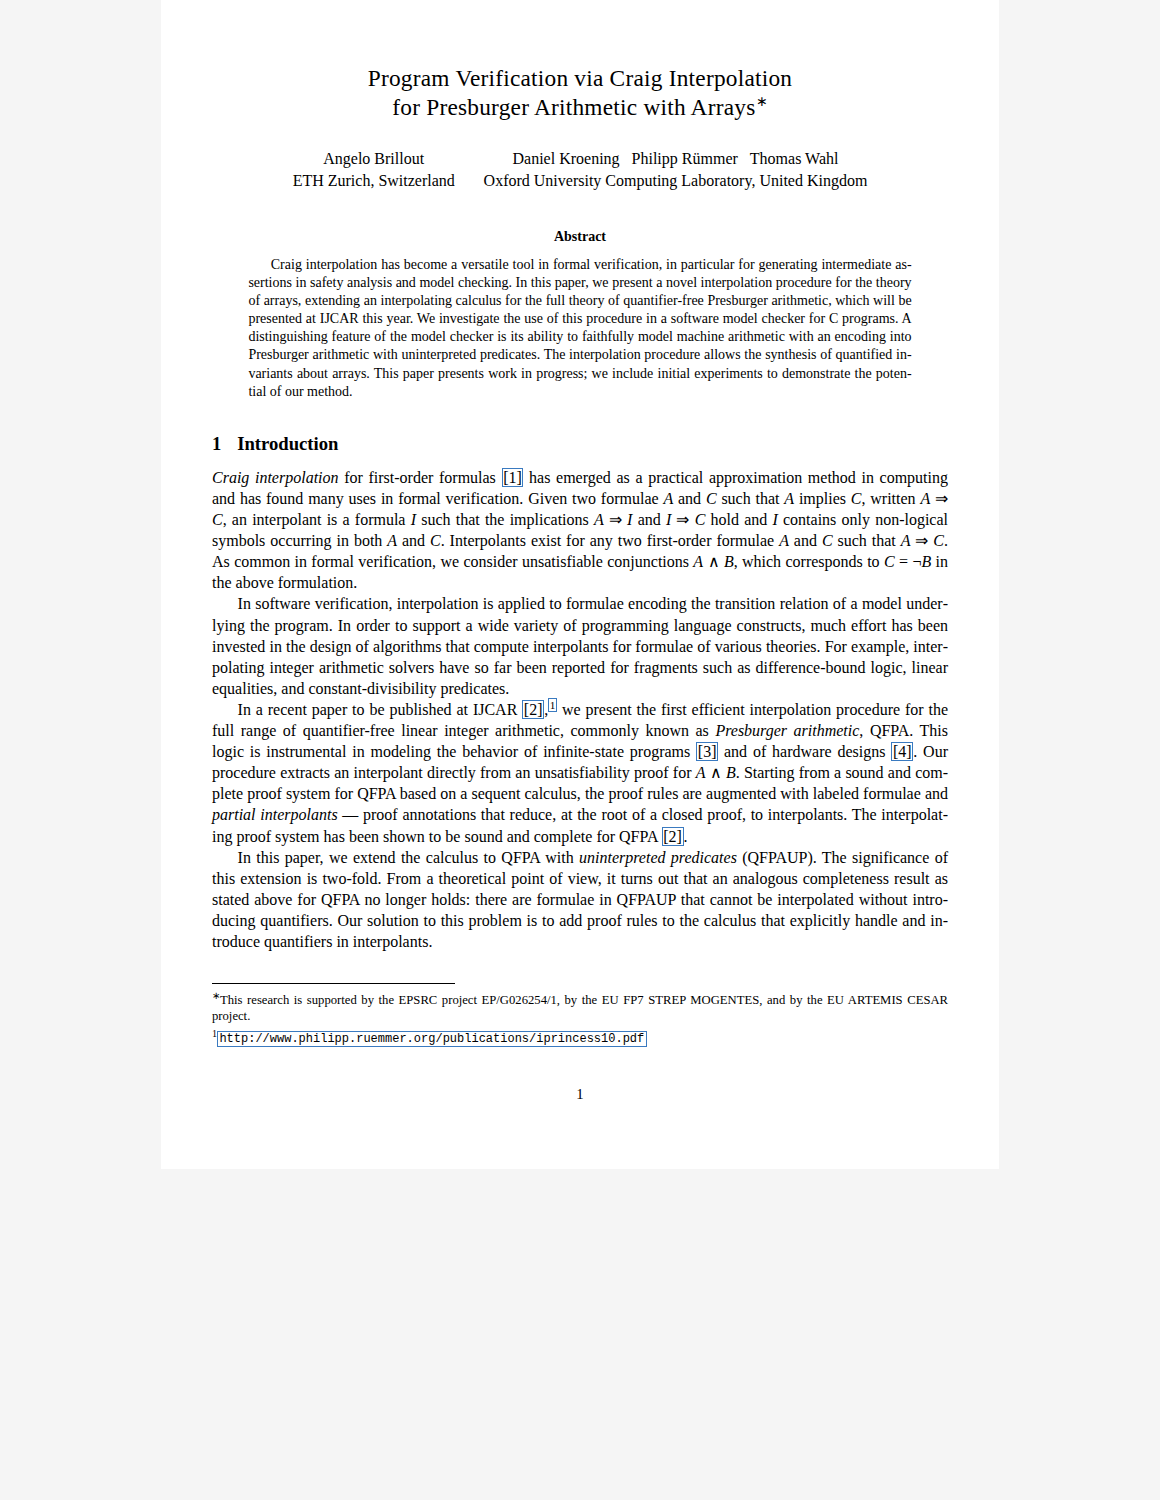Program Verification via Craig Interpolation
for Presburger Arithmetic with Arrays∗
| Angelo Brillout ETH Zurich, Switzerland | Daniel Kroening Philipp Rümmer Thomas Wahl Oxford University Computing Laboratory, United Kingdom |
Abstract
Craig interpolation has become a versatile tool in formal verification, in particular for generating intermediate assertions in safety analysis and model checking. In this paper, we present a novel interpolation procedure for the theory of arrays, extending an interpolating calculus for the full theory of quantifier-free Presburger arithmetic, which will be presented at IJCAR this year. We investigate the use of this procedure in a software model checker for C programs. A distinguishing feature of the model checker is its ability to faithfully model machine arithmetic with an encoding into Presburger arithmetic with uninterpreted predicates. The interpolation procedure allows the synthesis of quantified invariants about arrays. This paper presents work in progress; we include initial experiments to demonstrate the potential of our method.
1 Introduction
Craig interpolation for first-order formulas [1] has emerged as a practical approximation method in computing and has found many uses in formal verification. Given two formulae A and C such that A implies C, written A ⇒ C, an interpolant is a formula I such that the implications A ⇒ I and I ⇒ C hold and I contains only non-logical symbols occurring in both A and C. Interpolants exist for any two first-order formulae A and C such that A ⇒ C. As common in formal verification, we consider unsatisfiable conjunctions A ∧ B, which corresponds to C = ¬B in the above formulation.
In software verification, interpolation is applied to formulae encoding the transition relation of a model underlying the program. In order to support a wide variety of programming language constructs, much effort has been invested in the design of algorithms that compute interpolants for formulae of various theories. For example, interpolating integer arithmetic solvers have so far been reported for fragments such as difference-bound logic, linear equalities, and constant-divisibility predicates.
In a recent paper to be published at IJCAR [2],1 we present the first efficient interpolation procedure for the full range of quantifier-free linear integer arithmetic, commonly known as Presburger arithmetic, QFPA. This logic is instrumental in modeling the behavior of infinite-state programs [3] and of hardware designs [4]. Our procedure extracts an interpolant directly from an unsatisfiability proof for A ∧ B. Starting from a sound and complete proof system for QFPA based on a sequent calculus, the proof rules are augmented with labeled formulae and partial interpolants — proof annotations that reduce, at the root of a closed proof, to interpolants. The interpolating proof system has been shown to be sound and complete for QFPA [2].
In this paper, we extend the calculus to QFPA with uninterpreted predicates (QFPAUP). The significance of this extension is two-fold. From a theoretical point of view, it turns out that an analogous completeness result as stated above for QFPA no longer holds: there are formulae in QFPAUP that cannot be interpolated without introducing quantifiers. Our solution to this problem is to add proof rules to the calculus that explicitly handle and introduce quantifiers in interpolants.
∗This research is supported by the EPSRC project EP/G026254/1, by the EU FP7 STREP MOGENTES, and by the EU ARTEMIS CESAR project.
1 http://www.philipp.ruemmer.org/publications/iprincess10.pdf
1